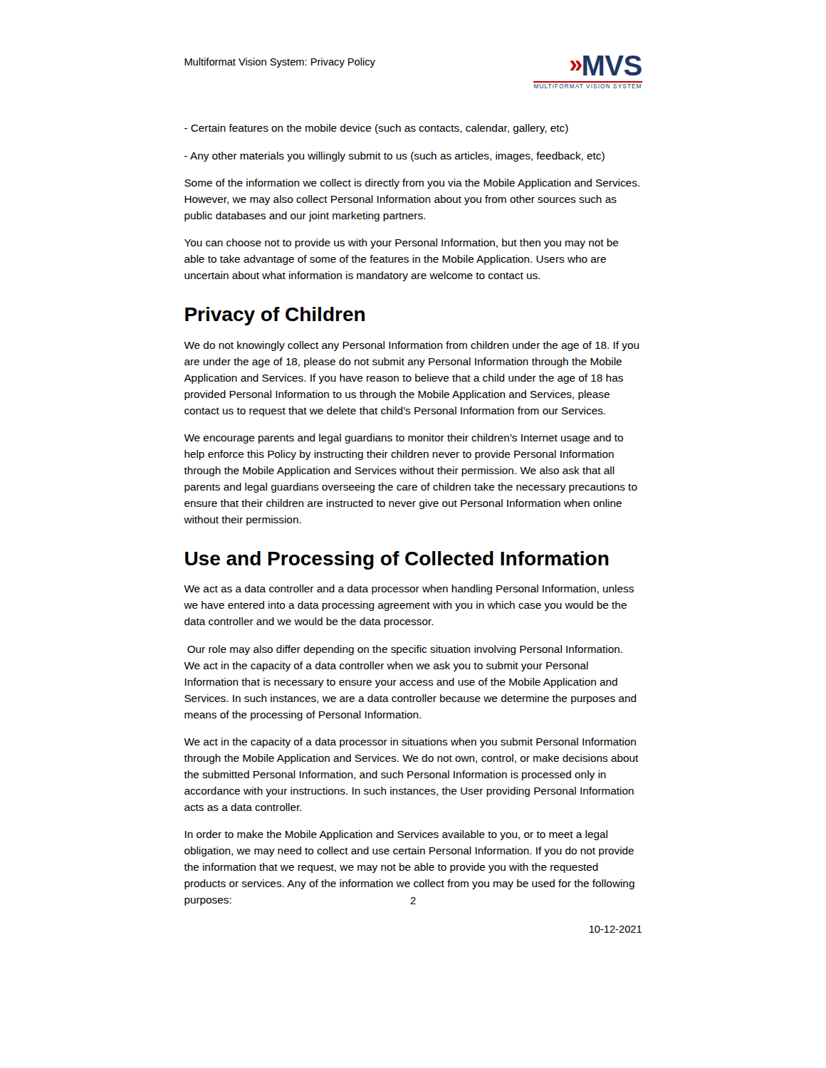Multiformat Vision System: Privacy Policy
››MVS
MULTIFORMAT VISION SYSTEM
- Certain features on the mobile device (such as contacts, calendar, gallery, etc)
- Any other materials you willingly submit to us (such as articles, images, feedback, etc)
Some of the information we collect is directly from you via the Mobile Application and Services. However, we may also collect Personal Information about you from other sources such as public databases and our joint marketing partners.
You can choose not to provide us with your Personal Information, but then you may not be able to take advantage of some of the features in the Mobile Application. Users who are uncertain about what information is mandatory are welcome to contact us.
Privacy of Children
We do not knowingly collect any Personal Information from children under the age of 18. If you are under the age of 18, please do not submit any Personal Information through the Mobile Application and Services. If you have reason to believe that a child under the age of 18 has provided Personal Information to us through the Mobile Application and Services, please contact us to request that we delete that child’s Personal Information from our Services.
We encourage parents and legal guardians to monitor their children’s Internet usage and to help enforce this Policy by instructing their children never to provide Personal Information through the Mobile Application and Services without their permission. We also ask that all parents and legal guardians overseeing the care of children take the necessary precautions to ensure that their children are instructed to never give out Personal Information when online without their permission.
Use and Processing of Collected Information
We act as a data controller and a data processor when handling Personal Information, unless we have entered into a data processing agreement with you in which case you would be the data controller and we would be the data processor.
Our role may also differ depending on the specific situation involving Personal Information. We act in the capacity of a data controller when we ask you to submit your Personal Information that is necessary to ensure your access and use of the Mobile Application and Services. In such instances, we are a data controller because we determine the purposes and means of the processing of Personal Information.
We act in the capacity of a data processor in situations when you submit Personal Information through the Mobile Application and Services. We do not own, control, or make decisions about the submitted Personal Information, and such Personal Information is processed only in accordance with your instructions. In such instances, the User providing Personal Information acts as a data controller.
In order to make the Mobile Application and Services available to you, or to meet a legal obligation, we may need to collect and use certain Personal Information. If you do not provide the information that we request, we may not be able to provide you with the requested products or services. Any of the information we collect from you may be used for the following purposes:
2
10-12-2021